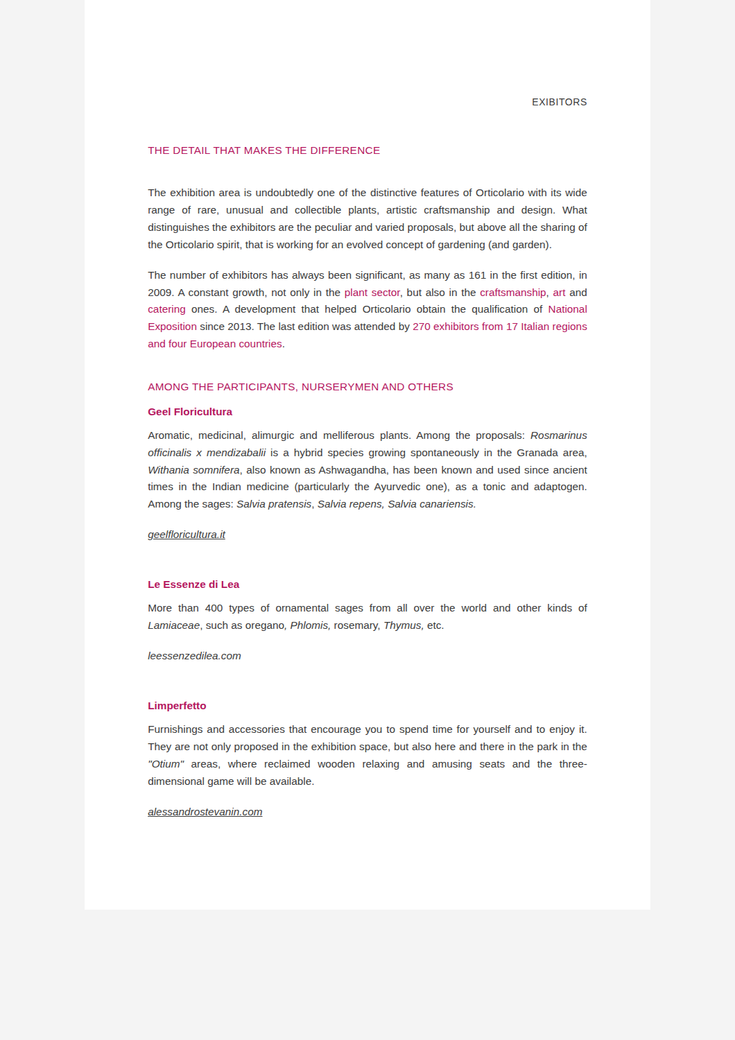EXIBITORS
THE DETAIL THAT MAKES THE DIFFERENCE
The exhibition area is undoubtedly one of the distinctive features of Orticolario with its wide range of rare, unusual and collectible plants, artistic craftsmanship and design. What distinguishes the exhibitors are the peculiar and varied proposals, but above all the sharing of the Orticolario spirit, that is working for an evolved concept of gardening (and garden).
The number of exhibitors has always been significant, as many as 161 in the first edition, in 2009. A constant growth, not only in the plant sector, but also in the craftsmanship, art and catering ones. A development that helped Orticolario obtain the qualification of National Exposition since 2013. The last edition was attended by 270 exhibitors from 17 Italian regions and four European countries.
AMONG THE PARTICIPANTS, NURSERYMEN AND OTHERS
Geel Floricultura
Aromatic, medicinal, alimurgic and melliferous plants. Among the proposals: Rosmarinus officinalis x mendizabalii is a hybrid species growing spontaneously in the Granada area, Withania somnifera, also known as Ashwagandha, has been known and used since ancient times in the Indian medicine (particularly the Ayurvedic one), as a tonic and adaptogen. Among the sages: Salvia pratensis, Salvia repens, Salvia canariensis.
geelfloricultura.it
Le Essenze di Lea
More than 400 types of ornamental sages from all over the world and other kinds of Lamiaceae, such as oregano, Phlomis, rosemary, Thymus, etc.
leessenzedilea.com
Limperfetto
Furnishings and accessories that encourage you to spend time for yourself and to enjoy it. They are not only proposed in the exhibition space, but also here and there in the park in the "Otium" areas, where reclaimed wooden relaxing and amusing seats and the three-dimensional game will be available.
alessandrostevanin.com